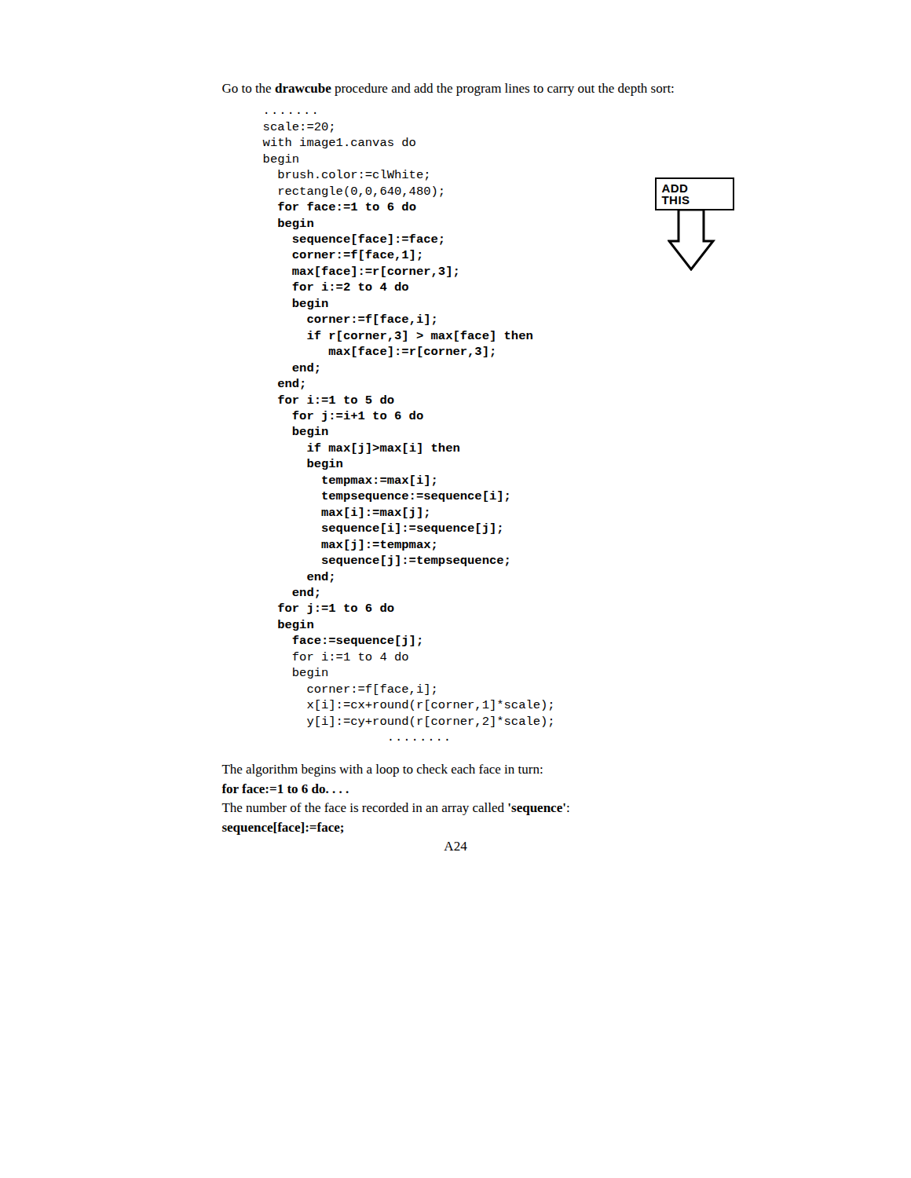Go to the drawcube procedure and add the program lines to carry out the depth sort:
ADD
THIS
....... scale:=20; with image1.canvas do begin brush.color:=clWhite; rectangle(0,0,640,480); for face:=1 to 6 do begin sequence[face]:=face; corner:=f[face,1]; max[face]:=r[corner,3]; for i:=2 to 4 do begin corner:=f[face,i]; if r[corner,3] > max[face] then max[face]:=r[corner,3]; end; end; for i:=1 to 5 do for j:=i+1 to 6 do begin if max[j]>max[i] then begin tempmax:=max[i]; tempsequence:=sequence[i]; max[i]:=max[j]; sequence[i]:=sequence[j]; max[j]:=tempmax; sequence[j]:=tempsequence; end; end; for j:=1 to 6 do begin face:=sequence[j]; for i:=1 to 4 do begin corner:=f[face,i]; x[i]:=cx+round(r[corner,1]*scale); y[i]:=cy+round(r[corner,2]*scale); ........
The algorithm begins with a loop to check each face in turn:
for face:=1 to 6 do. . . .
The number of the face is recorded in an array called 'sequence':
sequence[face]:=face;
A24